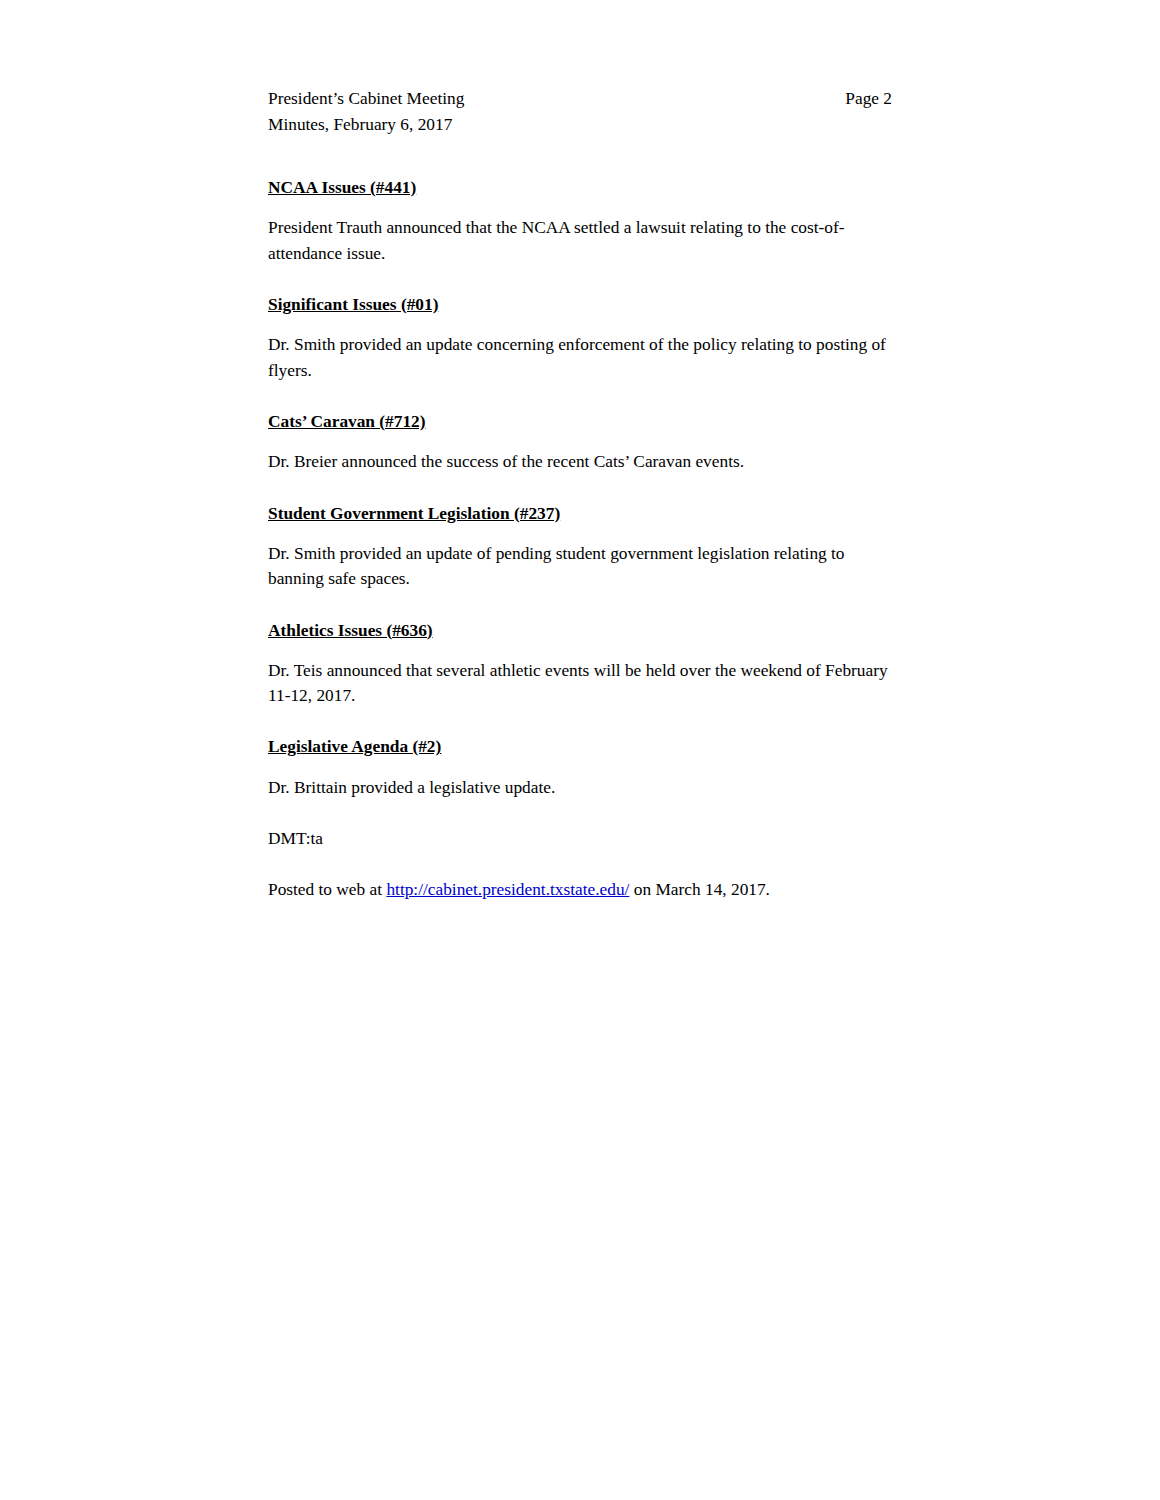President’s Cabinet Meeting
Minutes, February 6, 2017
Page 2
NCAA Issues (#441)
President Trauth announced that the NCAA settled a lawsuit relating to the cost-of-attendance issue.
Significant Issues (#01)
Dr. Smith provided an update concerning enforcement of the policy relating to posting of flyers.
Cats’ Caravan (#712)
Dr. Breier announced the success of the recent Cats’ Caravan events.
Student Government Legislation (#237)
Dr. Smith provided an update of pending student government legislation relating to banning safe spaces.
Athletics Issues (#636)
Dr. Teis announced that several athletic events will be held over the weekend of February 11-12, 2017.
Legislative Agenda (#2)
Dr. Brittain provided a legislative update.
DMT:ta
Posted to web at http://cabinet.president.txstate.edu/ on March 14, 2017.